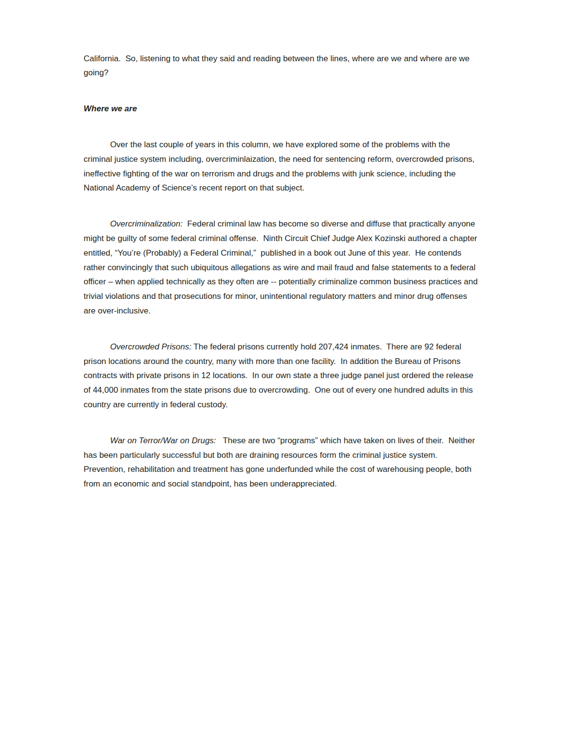California. So, listening to what they said and reading between the lines, where are we and where are we going?
Where we are
Over the last couple of years in this column, we have explored some of the problems with the criminal justice system including, overcriminlaization, the need for sentencing reform, overcrowded prisons, ineffective fighting of the war on terrorism and drugs and the problems with junk science, including the National Academy of Science’s recent report on that subject.
Overcriminalization: Federal criminal law has become so diverse and diffuse that practically anyone might be guilty of some federal criminal offense. Ninth Circuit Chief Judge Alex Kozinski authored a chapter entitled, “You’re (Probably) a Federal Criminal,” published in a book out June of this year. He contends rather convincingly that such ubiquitous allegations as wire and mail fraud and false statements to a federal officer – when applied technically as they often are -- potentially criminalize common business practices and trivial violations and that prosecutions for minor, unintentional regulatory matters and minor drug offenses are over-inclusive.
Overcrowded Prisons: The federal prisons currently hold 207,424 inmates. There are 92 federal prison locations around the country, many with more than one facility. In addition the Bureau of Prisons contracts with private prisons in 12 locations. In our own state a three judge panel just ordered the release of 44,000 inmates from the state prisons due to overcrowding. One out of every one hundred adults in this country are currently in federal custody.
War on Terror/War on Drugs: These are two “programs” which have taken on lives of their. Neither has been particularly successful but both are draining resources form the criminal justice system. Prevention, rehabilitation and treatment has gone underfunded while the cost of warehousing people, both from an economic and social standpoint, has been underappreciated.